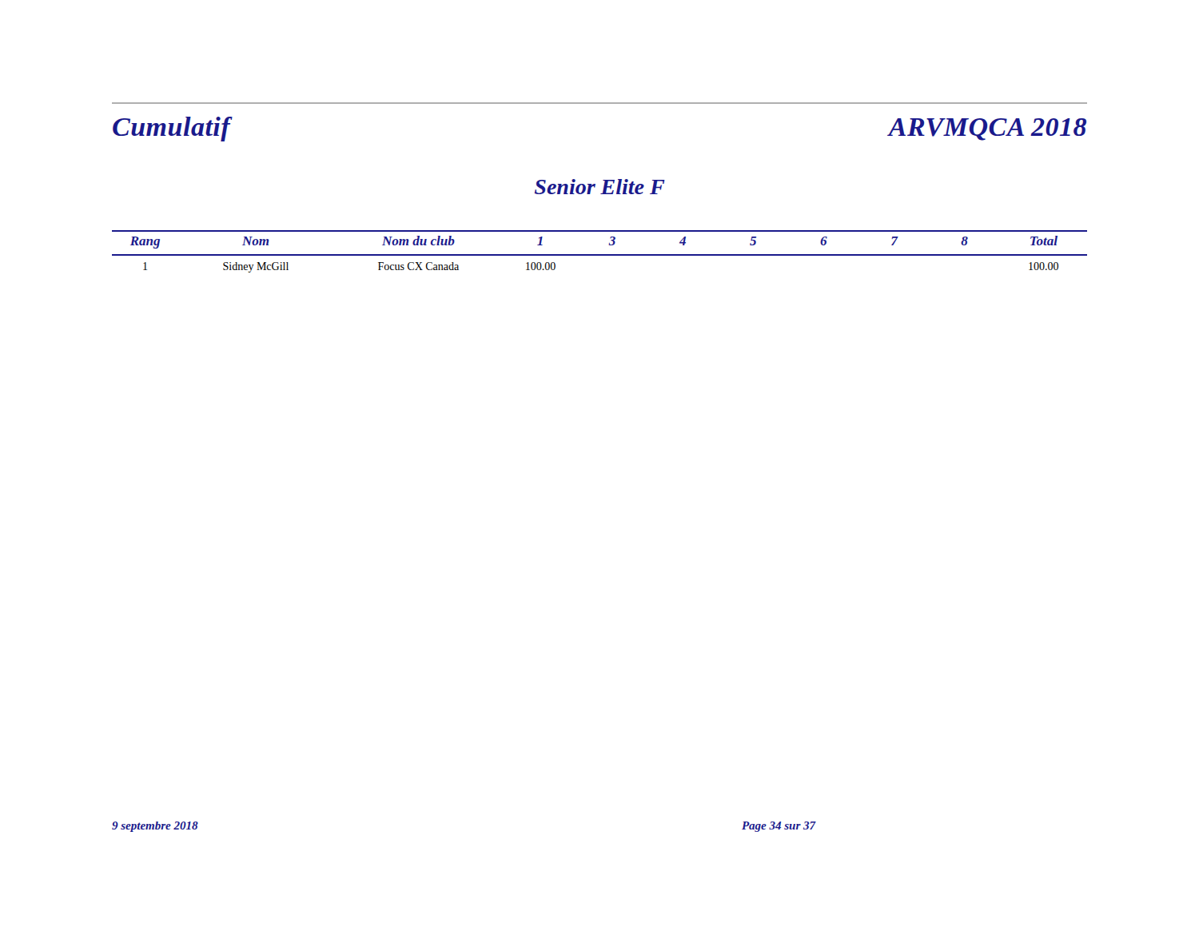Cumulatif
ARVMQCA 2018
Senior Elite F
| Rang | Nom | Nom du club | 1 | 3 | 4 | 5 | 6 | 7 | 8 | Total |
| --- | --- | --- | --- | --- | --- | --- | --- | --- | --- | --- |
| 1 | Sidney McGill | Focus CX Canada | 100.00 | | | | | | | 100.00 |
9 septembre 2018
Page 34 sur 37